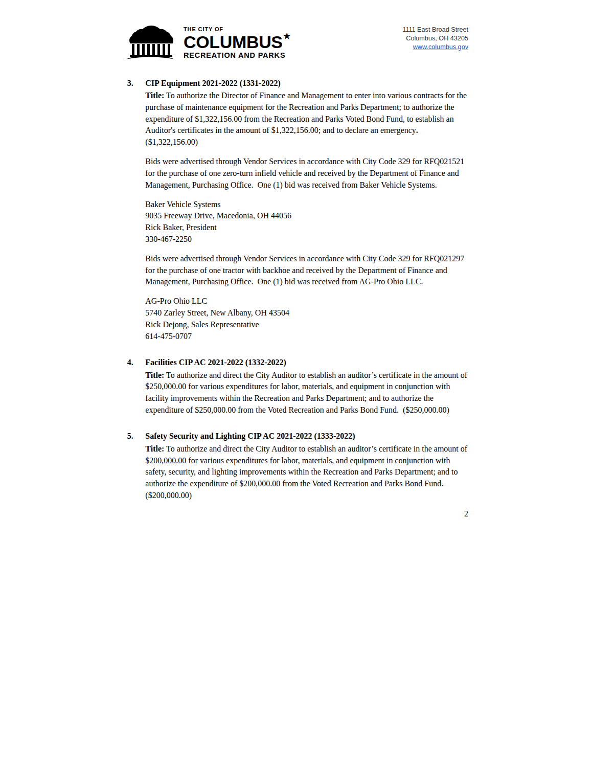THE CITY OF
COLUMBUS★
RECREATION AND PARKS
1111 East Broad Street
Columbus, OH 43205
www.columbus.gov
CIP Equipment 2021-2022 (1331-2022)
Title: To authorize the Director of Finance and Management to enter into various contracts for the purchase of maintenance equipment for the Recreation and Parks Department; to authorize the expenditure of $1,322,156.00 from the Recreation and Parks Voted Bond Fund, to establish an Auditor's certificates in the amount of $1,322,156.00; and to declare an emergency. ($1,322,156.00)
Bids were advertised through Vendor Services in accordance with City Code 329 for RFQ021521 for the purchase of one zero-turn infield vehicle and received by the Department of Finance and Management, Purchasing Office. One (1) bid was received from Baker Vehicle Systems.
Baker Vehicle Systems
9035 Freeway Drive, Macedonia, OH 44056
Rick Baker, President
330-467-2250
Bids were advertised through Vendor Services in accordance with City Code 329 for RFQ021297 for the purchase of one tractor with backhoe and received by the Department of Finance and Management, Purchasing Office. One (1) bid was received from AG-Pro Ohio LLC.
AG-Pro Ohio LLC
5740 Zarley Street, New Albany, OH 43504
Rick Dejong, Sales Representative
614-475-0707
Facilities CIP AC 2021-2022 (1332-2022)
Title: To authorize and direct the City Auditor to establish an auditor’s certificate in the amount of $250,000.00 for various expenditures for labor, materials, and equipment in conjunction with facility improvements within the Recreation and Parks Department; and to authorize the expenditure of $250,000.00 from the Voted Recreation and Parks Bond Fund. ($250,000.00)
Safety Security and Lighting CIP AC 2021-2022 (1333-2022)
Title: To authorize and direct the City Auditor to establish an auditor’s certificate in the amount of $200,000.00 for various expenditures for labor, materials, and equipment in conjunction with safety, security, and lighting improvements within the Recreation and Parks Department; and to authorize the expenditure of $200,000.00 from the Voted Recreation and Parks Bond Fund. ($200,000.00)
2